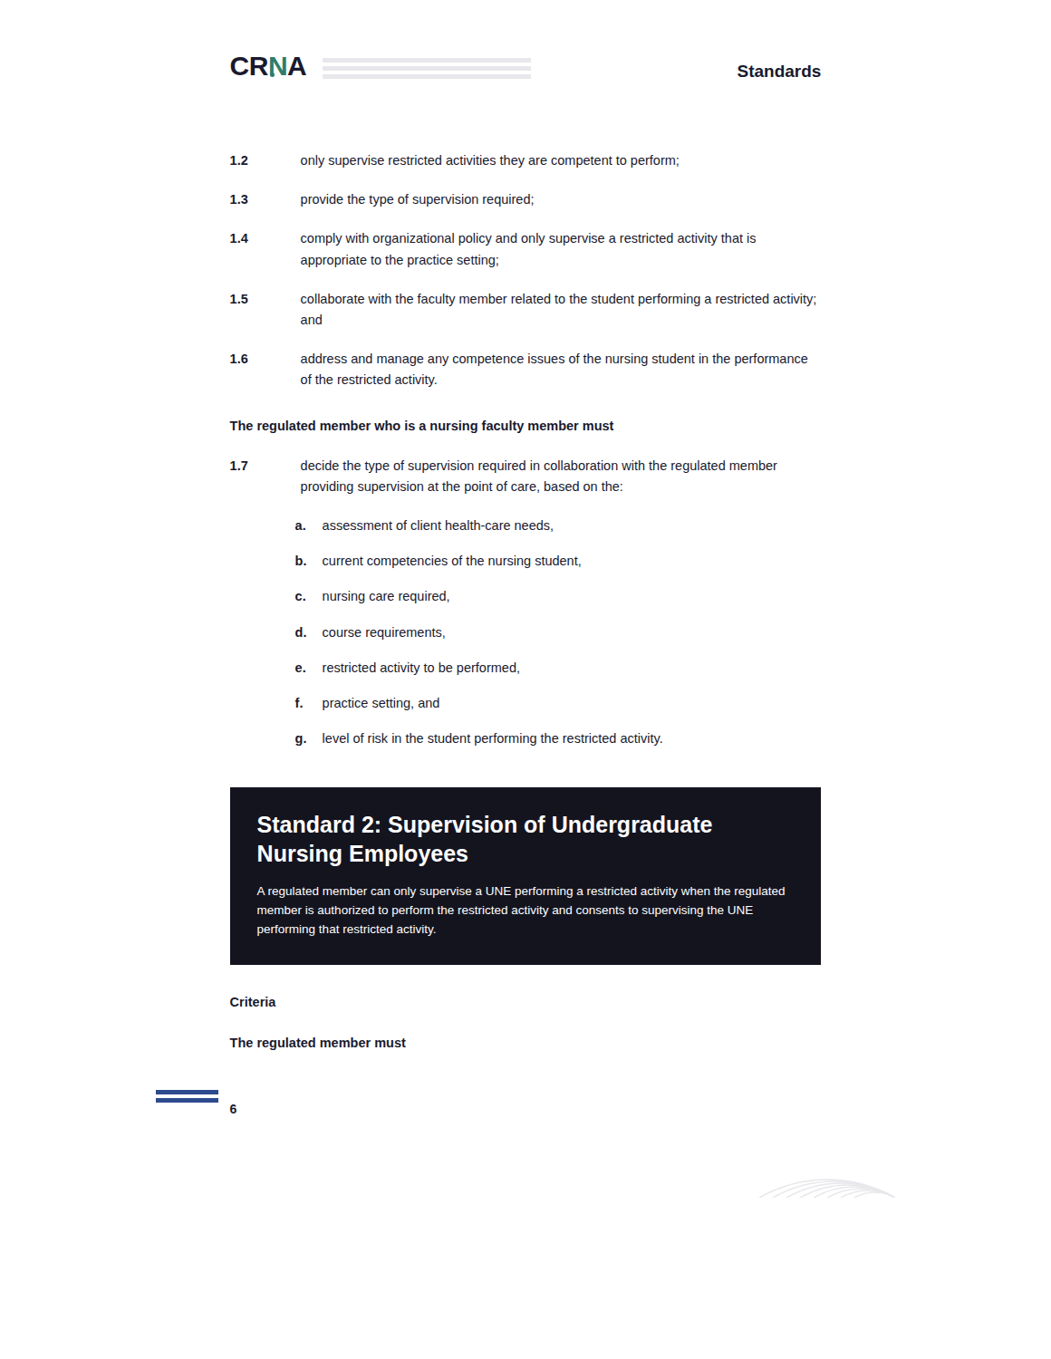CRNA
Standards
1.2 only supervise restricted activities they are competent to perform;
1.3 provide the type of supervision required;
1.4 comply with organizational policy and only supervise a restricted activity that is appropriate to the practice setting;
1.5 collaborate with the faculty member related to the student performing a restricted activity; and
1.6 address and manage any competence issues of the nursing student in the performance of the restricted activity.
The regulated member who is a nursing faculty member must
1.7 decide the type of supervision required in collaboration with the regulated member providing supervision at the point of care, based on the:
a. assessment of client health-care needs,
b. current competencies of the nursing student,
c. nursing care required,
d. course requirements,
e. restricted activity to be performed,
f. practice setting, and
g. level of risk in the student performing the restricted activity.
Standard 2: Supervision of Undergraduate Nursing Employees
A regulated member can only supervise a UNE performing a restricted activity when the regulated member is authorized to perform the restricted activity and consents to supervising the UNE performing that restricted activity.
Criteria
The regulated member must
6